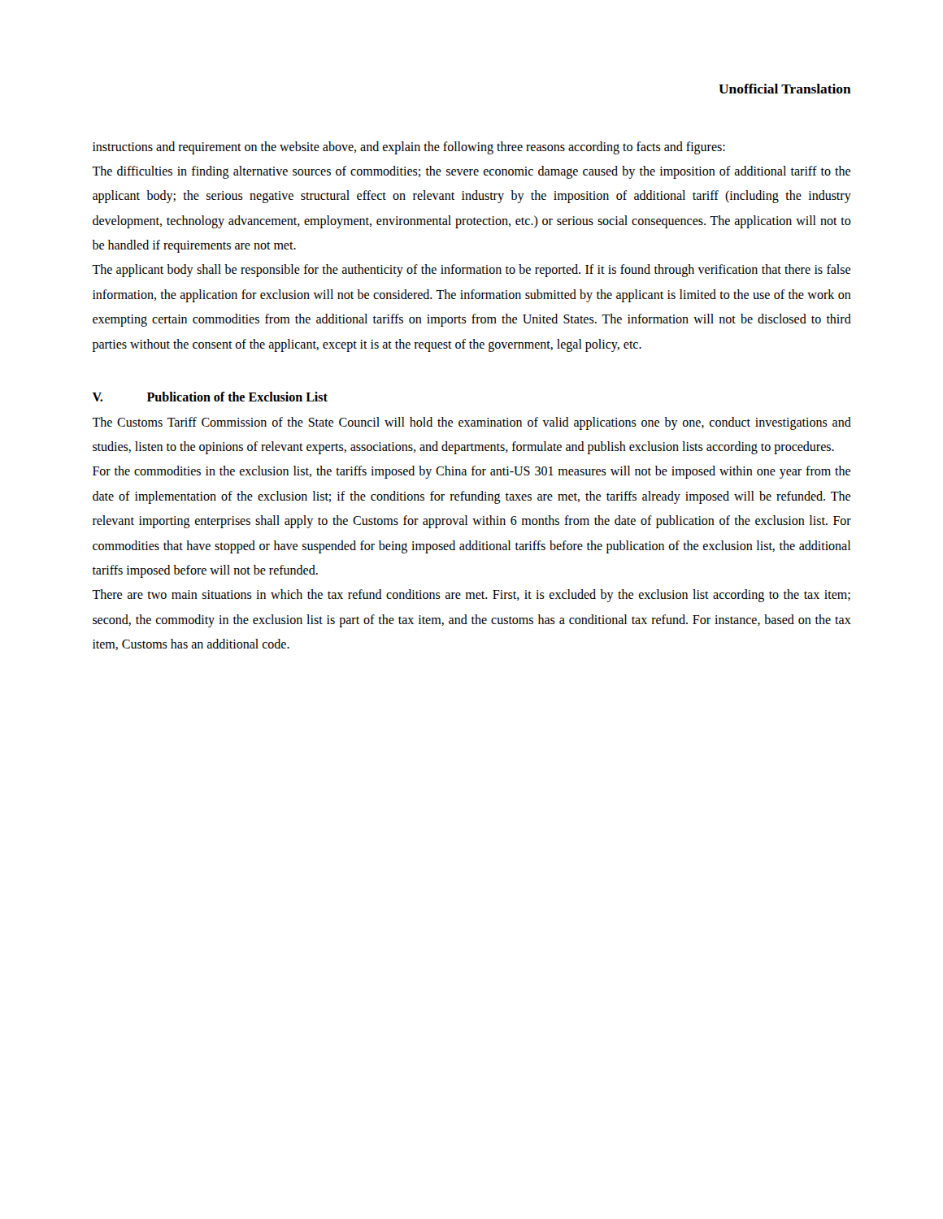Unofficial Translation
instructions and requirement on the website above, and explain the following three reasons according to facts and figures:
The difficulties in finding alternative sources of commodities; the severe economic damage caused by the imposition of additional tariff to the applicant body; the serious negative structural effect on relevant industry by the imposition of additional tariff (including the industry development, technology advancement, employment, environmental protection, etc.) or serious social consequences. The application will not to be handled if requirements are not met.
The applicant body shall be responsible for the authenticity of the information to be reported. If it is found through verification that there is false information, the application for exclusion will not be considered. The information submitted by the applicant is limited to the use of the work on exempting certain commodities from the additional tariffs on imports from the United States. The information will not be disclosed to third parties without the consent of the applicant, except it is at the request of the government, legal policy, etc.
V. Publication of the Exclusion List
The Customs Tariff Commission of the State Council will hold the examination of valid applications one by one, conduct investigations and studies, listen to the opinions of relevant experts, associations, and departments, formulate and publish exclusion lists according to procedures.
For the commodities in the exclusion list, the tariffs imposed by China for anti-US 301 measures will not be imposed within one year from the date of implementation of the exclusion list; if the conditions for refunding taxes are met, the tariffs already imposed will be refunded. The relevant importing enterprises shall apply to the Customs for approval within 6 months from the date of publication of the exclusion list. For commodities that have stopped or have suspended for being imposed additional tariffs before the publication of the exclusion list, the additional tariffs imposed before will not be refunded.
There are two main situations in which the tax refund conditions are met. First, it is excluded by the exclusion list according to the tax item; second, the commodity in the exclusion list is part of the tax item, and the customs has a conditional tax refund. For instance, based on the tax item, Customs has an additional code.